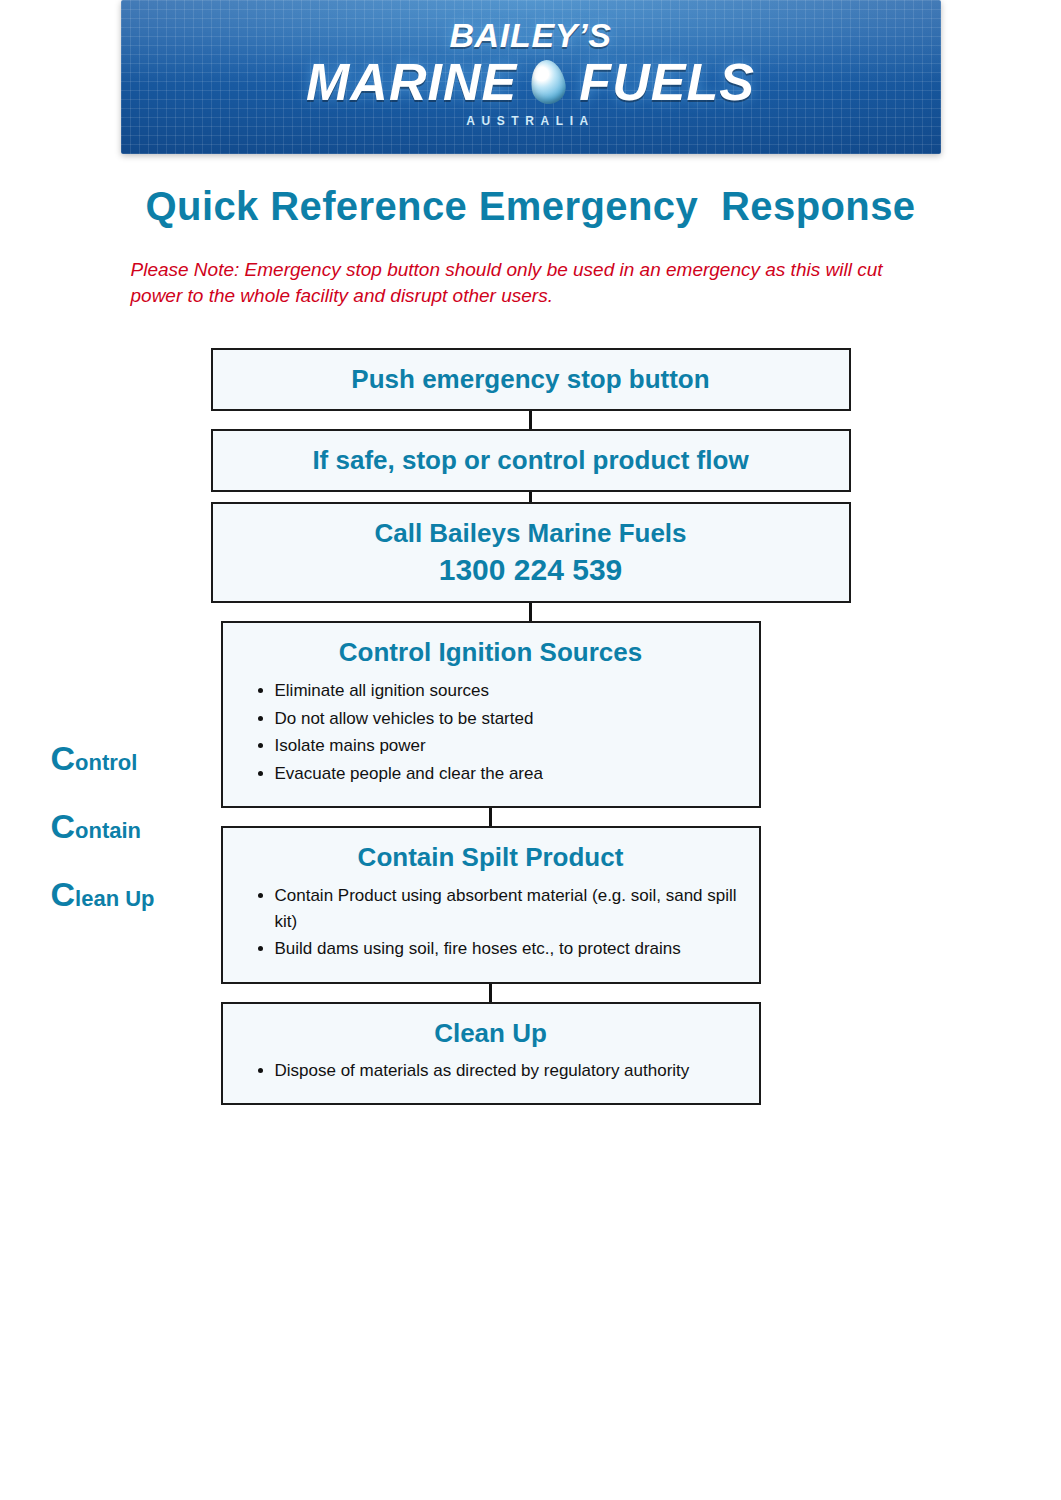BAILEY’S
MARINE FUELS
Australia
Quick Reference Emergency Response
Please Note: Emergency stop button should only be used in an emergency as this will cut power to the whole facility and disrupt other users.
Push emergency stop button
If safe, stop or control product flow
Call Baileys Marine Fuels 1300 224 539
Control
Contain
Clean Up
Control Ignition Sources
Eliminate all ignition sources
Do not allow vehicles to be started
Isolate mains power
Evacuate people and clear the area
Contain Spilt Product
Contain Product using absorbent material (e.g. soil, sand spill kit)
Build dams using soil, fire hoses etc., to protect drains
Clean Up
Dispose of materials as directed by regulatory authority